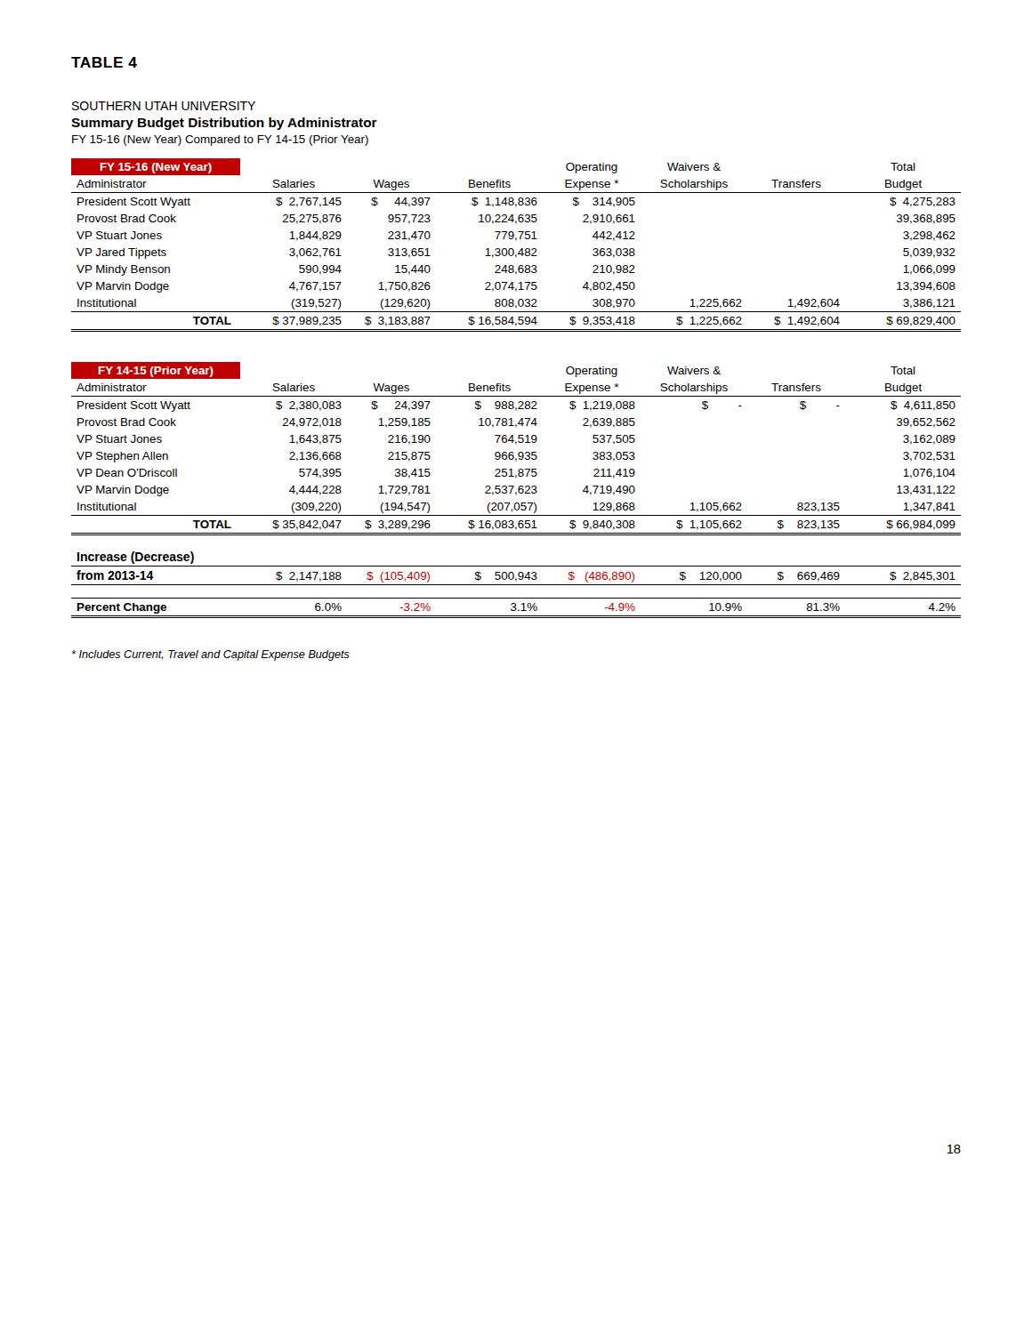TABLE 4
SOUTHERN UTAH UNIVERSITY
Summary Budget Distribution by Administrator
FY 15-16 (New Year) Compared to FY 14-15 (Prior Year)
| FY 15-16 (New Year) | | | | Operating | Waivers & | | Total |
| Administrator | Salaries | Wages | Benefits | Expense * | Scholarships | Transfers | Budget |
| President Scott Wyatt | $ 2,767,145 | $ 44,397 | $ 1,148,836 | $ 314,905 | | | $ 4,275,283 |
| Provost Brad Cook | 25,275,876 | 957,723 | 10,224,635 | 2,910,661 | | | 39,368,895 |
| VP Stuart Jones | 1,844,829 | 231,470 | 779,751 | 442,412 | | | 3,298,462 |
| VP Jared Tippets | 3,062,761 | 313,651 | 1,300,482 | 363,038 | | | 5,039,932 |
| VP Mindy Benson | 590,994 | 15,440 | 248,683 | 210,982 | | | 1,066,099 |
| VP Marvin Dodge | 4,767,157 | 1,750,826 | 2,074,175 | 4,802,450 | | | 13,394,608 |
| Institutional | (319,527) | (129,620) | 808,032 | 308,970 | 1,225,662 | 1,492,604 | 3,386,121 |
| TOTAL | $ 37,989,235 | $ 3,183,887 | $ 16,584,594 | $ 9,353,418 | $ 1,225,662 | $ 1,492,604 | $ 69,829,400 |
| FY 14-15 (Prior Year) | | | | Operating | Waivers & | | Total |
| Administrator | Salaries | Wages | Benefits | Expense * | Scholarships | Transfers | Budget |
| President Scott Wyatt | $ 2,380,083 | $ 24,397 | $ 988,282 | $ 1,219,088 | $ - | $ - | $ 4,611,850 |
| Provost Brad Cook | 24,972,018 | 1,259,185 | 10,781,474 | 2,639,885 | | | 39,652,562 |
| VP Stuart Jones | 1,643,875 | 216,190 | 764,519 | 537,505 | | | 3,162,089 |
| VP Stephen Allen | 2,136,668 | 215,875 | 966,935 | 383,053 | | | 3,702,531 |
| VP Dean O'Driscoll | 574,395 | 38,415 | 251,875 | 211,419 | | | 1,076,104 |
| VP Marvin Dodge | 4,444,228 | 1,729,781 | 2,537,623 | 4,719,490 | | | 13,431,122 |
| Institutional | (309,220) | (194,547) | (207,057) | 129,868 | 1,105,662 | 823,135 | 1,347,841 |
| TOTAL | $ 35,842,047 | $ 3,289,296 | $ 16,083,651 | $ 9,840,308 | $ 1,105,662 | $ 823,135 | $ 66,984,099 |
| Increase (Decrease) | |
| from 2013-14 | $ 2,147,188 | $ (105,409) | $ 500,943 | $ (486,890) | $ 120,000 | $ 669,469 | $ 2,845,301 |
| Percent Change | 6.0% | -3.2% | 3.1% | -4.9% | 10.9% | 81.3% | 4.2% |
* Includes Current, Travel and Capital Expense Budgets
18